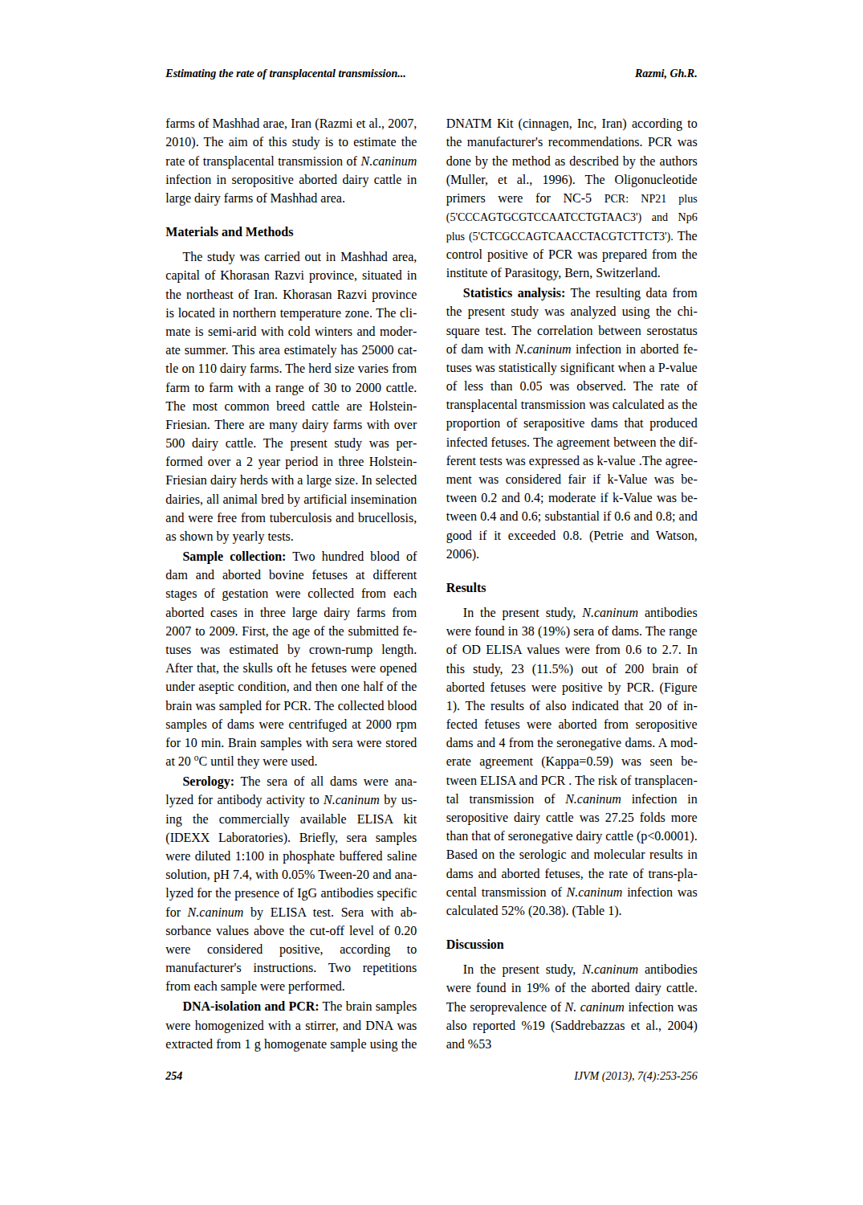Estimating the rate of transplacental transmission...
Razmi, Gh.R.
farms of Mashhad arae, Iran (Razmi et al., 2007, 2010). The aim of this study is to estimate the rate of transplacental transmission of N.caninum infection in seropositive aborted dairy cattle in large dairy farms of Mashhad area.
Materials and Methods
The study was carried out in Mashhad area, capital of Khorasan Razvi province, situated in the northeast of Iran. Khorasan Razvi province is located in northern temperature zone. The climate is semi-arid with cold winters and moderate summer. This area estimately has 25000 cattle on 110 dairy farms. The herd size varies from farm to farm with a range of 30 to 2000 cattle. The most common breed cattle are Holstein- Friesian. There are many dairy farms with over 500 dairy cattle. The present study was performed over a 2 year period in three Holstein-Friesian dairy herds with a large size. In selected dairies, all animal bred by artificial insemination and were free from tuberculosis and brucellosis, as shown by yearly tests.
Sample collection: Two hundred blood of dam and aborted bovine fetuses at different stages of gestation were collected from each aborted cases in three large dairy farms from 2007 to 2009. First, the age of the submitted fetuses was estimated by crown-rump length. After that, the skulls oft he fetuses were opened under aseptic condition, and then one half of the brain was sampled for PCR. The collected blood samples of dams were centrifuged at 2000 rpm for 10 min. Brain samples with sera were stored at 20 oC until they were used.
Serology: The sera of all dams were analyzed for antibody activity to N.caninum by using the commercially available ELISA kit (IDEXX Laboratories). Briefly, sera samples were diluted 1:100 in phosphate buffered saline solution, pH 7.4, with 0.05% Tween-20 and analyzed for the presence of IgG antibodies specific for N.caninum by ELISA test. Sera with absorbance values above the cut-off level of 0.20 were considered positive, according to manufacturer's instructions. Two repetitions from each sample were performed.
DNA-isolation and PCR: The brain samples were homogenized with a stirrer, and DNA was extracted from 1 g homogenate sample using the DNATM Kit (cinnagen, Inc, Iran) according to the manufacturer's recommendations. PCR was done by the method as described by the authors (Muller, et al., 1996). The Oligonucleotide primers were for NC-5 PCR: NP21 plus (5'CCCAGTGCGTCCAATCCTGTAAC3') and Np6 plus (5'CTCGCCAGTCAACCTACGTCTTCT3'). The control positive of PCR was prepared from the institute of Parasitogy, Bern, Switzerland.
Statistics analysis: The resulting data from the present study was analyzed using the chi-square test. The correlation between serostatus of dam with N.caninum infection in aborted fetuses was statistically significant when a P-value of less than 0.05 was observed. The rate of transplacental transmission was calculated as the proportion of serapositive dams that produced infected fetuses. The agreement between the different tests was expressed as k-value .The agreement was considered fair if k-Value was between 0.2 and 0.4; moderate if k-Value was between 0.4 and 0.6; substantial if 0.6 and 0.8; and good if it exceeded 0.8. (Petrie and Watson, 2006).
Results
In the present study, N.caninum antibodies were found in 38 (19%) sera of dams. The range of OD ELISA values were from 0.6 to 2.7. In this study, 23 (11.5%) out of 200 brain of aborted fetuses were positive by PCR. (Figure 1). The results of also indicated that 20 of infected fetuses were aborted from seropositive dams and 4 from the seronegative dams. A moderate agreement (Kappa=0.59) was seen between ELISA and PCR . The risk of transplacental transmission of N.caninum infection in seropositive dairy cattle was 27.25 folds more than that of seronegative dairy cattle (p<0.0001). Based on the serologic and molecular results in dams and aborted fetuses, the rate of trans-placental transmission of N.caninum infection was calculated 52% (20.38). (Table 1).
Discussion
In the present study, N.caninum antibodies were found in 19% of the aborted dairy cattle. The seroprevalence of N. caninum infection was also reported %19 (Saddrebazzas et al., 2004) and %53
254
IJVM (2013), 7(4):253-256